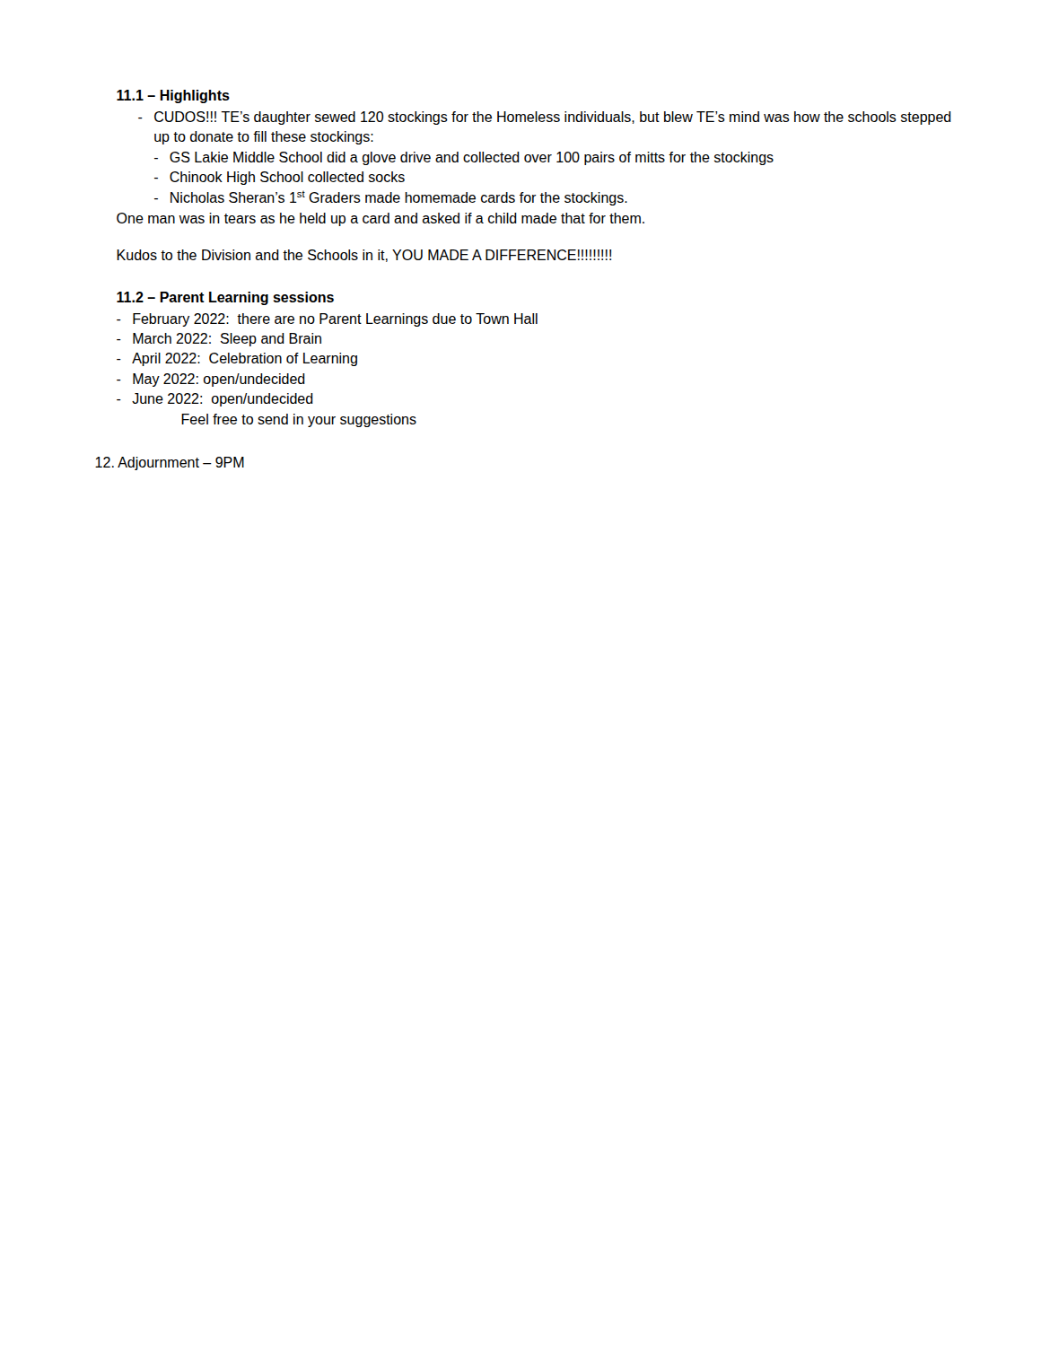11.1 – Highlights
CUDOS!!! TE’s daughter sewed 120 stockings for the Homeless individuals, but blew TE’s mind was how the schools stepped up to donate to fill these stockings:
GS Lakie Middle School did a glove drive and collected over 100 pairs of mitts for the stockings
Chinook High School collected socks
Nicholas Sheran’s 1st Graders made homemade cards for the stockings.
One man was in tears as he held up a card and asked if a child made that for them.
Kudos to the Division and the Schools in it, YOU MADE A DIFFERENCE!!!!!!!!!
11.2 – Parent Learning sessions
February 2022: there are no Parent Learnings due to Town Hall
March 2022: Sleep and Brain
April 2022: Celebration of Learning
May 2022: open/undecided
June 2022: open/undecided
Feel free to send in your suggestions
Adjournment – 9PM